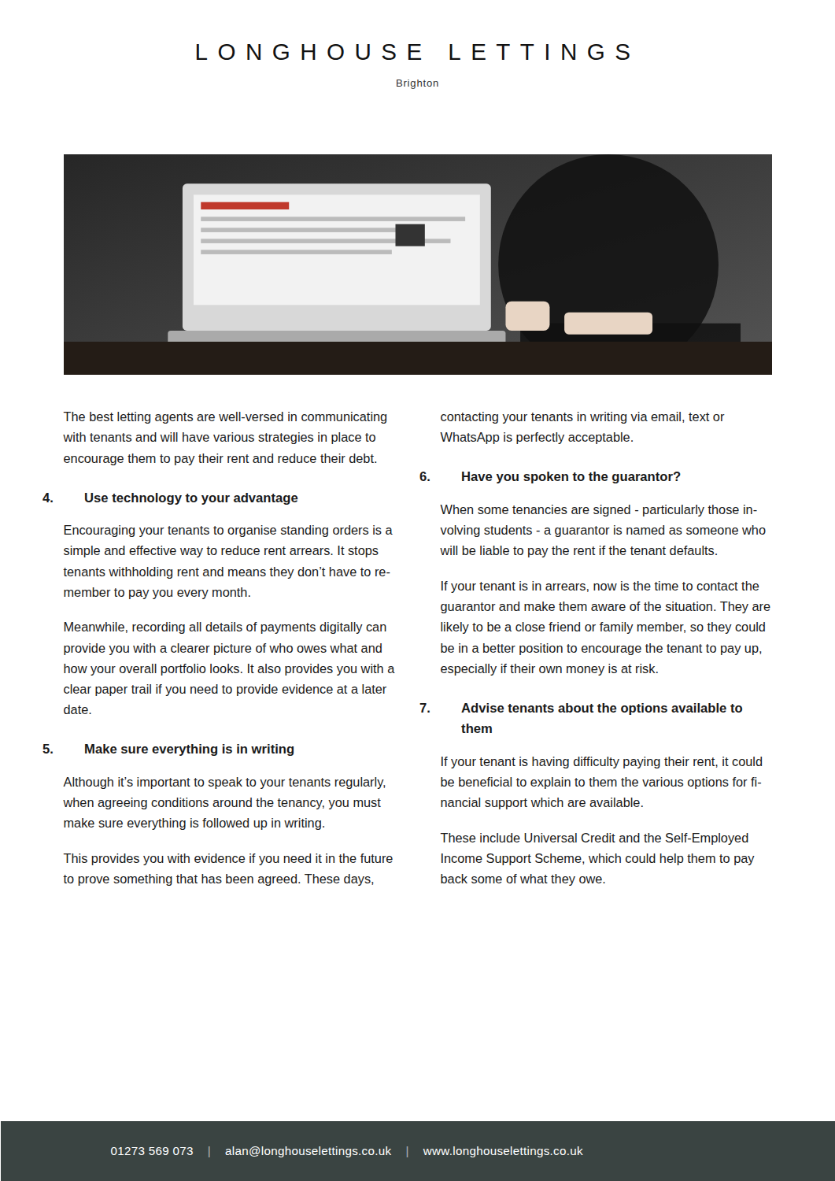Longhouse Lettings
Brighton
The best letting agents are well-versed in communicating with tenants and will have various strategies in place to encourage them to pay their rent and reduce their debt.
4. Use technology to your advantage
Encouraging your tenants to organise standing orders is a simple and effective way to reduce rent arrears. It stops tenants withholding rent and means they don’t have to remember to pay you every month.
Meanwhile, recording all details of payments digitally can provide you with a clearer picture of who owes what and how your overall portfolio looks. It also provides you with a clear paper trail if you need to provide evidence at a later date.
5. Make sure everything is in writing
Although it’s important to speak to your tenants regularly, when agreeing conditions around the tenancy, you must make sure everything is followed up in writing.
This provides you with evidence if you need it in the future to prove something that has been agreed. These days, contacting your tenants in writing via email, text or WhatsApp is perfectly acceptable.
6. Have you spoken to the guarantor?
When some tenancies are signed - particularly those involving students - a guarantor is named as someone who will be liable to pay the rent if the tenant defaults.
If your tenant is in arrears, now is the time to contact the guarantor and make them aware of the situation. They are likely to be a close friend or family member, so they could be in a better position to encourage the tenant to pay up, especially if their own money is at risk.
7. Advise tenants about the options available to them
If your tenant is having difficulty paying their rent, it could be beneficial to explain to them the various options for financial support which are available.
These include Universal Credit and the Self-Employed Income Support Scheme, which could help them to pay back some of what they owe.
01273 569 073 | alan@longhouselettings.co.uk | www.longhouselettings.co.uk